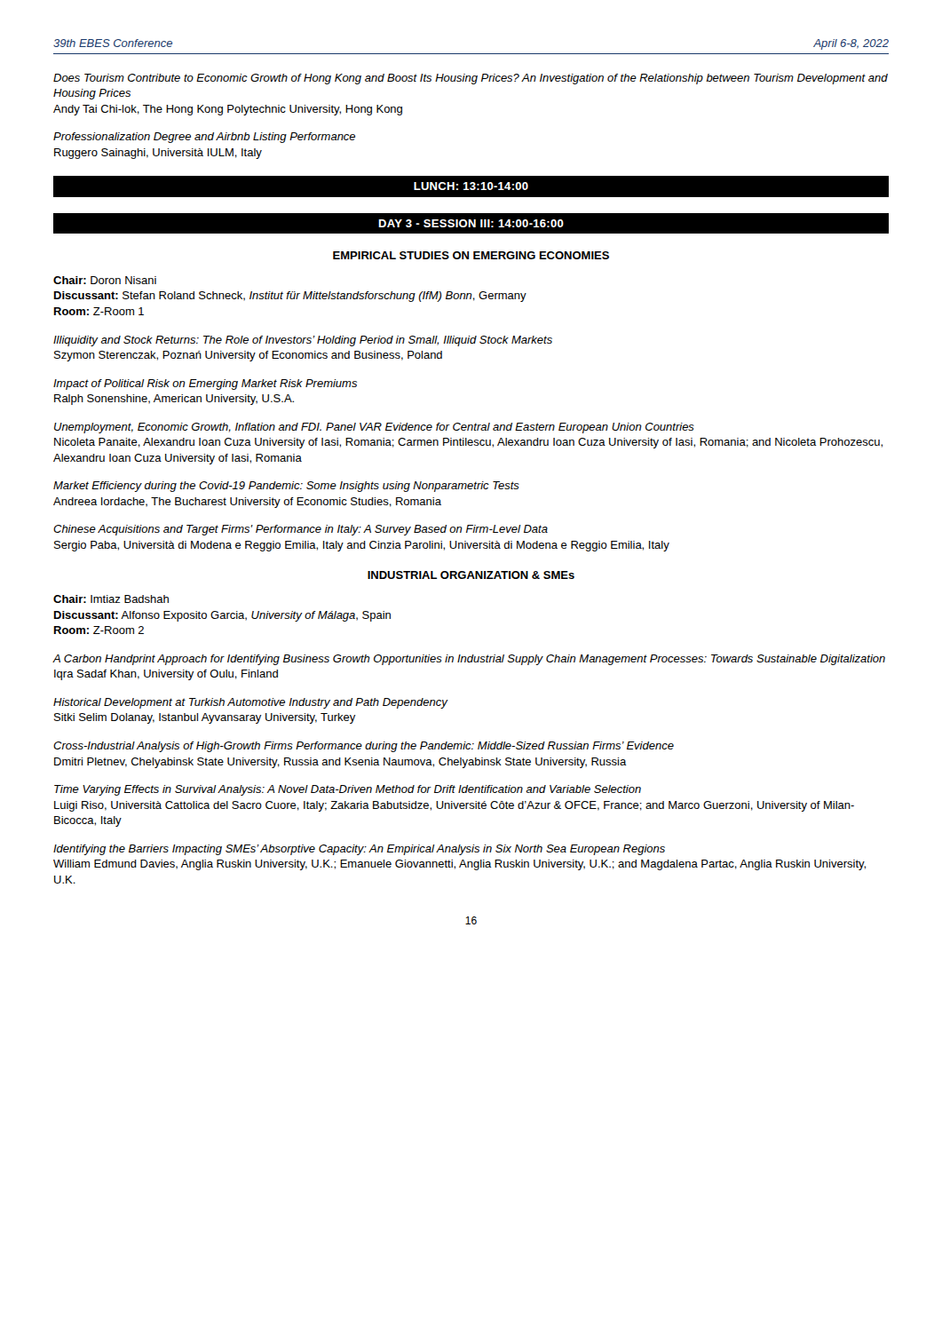39th EBES Conference
April 6-8, 2022
Does Tourism Contribute to Economic Growth of Hong Kong and Boost Its Housing Prices? An Investigation of the Relationship between Tourism Development and Housing Prices
Andy Tai Chi-lok, The Hong Kong Polytechnic University, Hong Kong
Professionalization Degree and Airbnb Listing Performance
Ruggero Sainaghi, Università IULM, Italy
LUNCH: 13:10-14:00
DAY 3 - SESSION III: 14:00-16:00
EMPIRICAL STUDIES ON EMERGING ECONOMIES
Chair: Doron Nisani
Discussant: Stefan Roland Schneck, Institut für Mittelstandsforschung (IfM) Bonn, Germany
Room: Z-Room 1
Illiquidity and Stock Returns: The Role of Investors’ Holding Period in Small, Illiquid Stock Markets
Szymon Sterenczak, Poznań University of Economics and Business, Poland
Impact of Political Risk on Emerging Market Risk Premiums
Ralph Sonenshine, American University, U.S.A.
Unemployment, Economic Growth, Inflation and FDI. Panel VAR Evidence for Central and Eastern European Union Countries
Nicoleta Panaite, Alexandru Ioan Cuza University of Iasi, Romania; Carmen Pintilescu, Alexandru Ioan Cuza University of Iasi, Romania; and Nicoleta Prohozescu, Alexandru Ioan Cuza University of Iasi, Romania
Market Efficiency during the Covid-19 Pandemic: Some Insights using Nonparametric Tests
Andreea Iordache, The Bucharest University of Economic Studies, Romania
Chinese Acquisitions and Target Firms' Performance in Italy: A Survey Based on Firm-Level Data
Sergio Paba, Università di Modena e Reggio Emilia, Italy and Cinzia Parolini, Università di Modena e Reggio Emilia, Italy
INDUSTRIAL ORGANIZATION & SMEs
Chair: Imtiaz Badshah
Discussant: Alfonso Exposito Garcia, University of Málaga, Spain
Room: Z-Room 2
A Carbon Handprint Approach for Identifying Business Growth Opportunities in Industrial Supply Chain Management Processes: Towards Sustainable Digitalization
Iqra Sadaf Khan, University of Oulu, Finland
Historical Development at Turkish Automotive Industry and Path Dependency
Sitki Selim Dolanay, Istanbul Ayvansaray University, Turkey
Cross-Industrial Analysis of High-Growth Firms Performance during the Pandemic: Middle-Sized Russian Firms’ Evidence
Dmitri Pletnev, Chelyabinsk State University, Russia and Ksenia Naumova, Chelyabinsk State University, Russia
Time Varying Effects in Survival Analysis: A Novel Data-Driven Method for Drift Identification and Variable Selection
Luigi Riso, Università Cattolica del Sacro Cuore, Italy; Zakaria Babutsidze, Université Côte d’Azur & OFCE, France; and Marco Guerzoni, University of Milan-Bicocca, Italy
Identifying the Barriers Impacting SMEs’ Absorptive Capacity: An Empirical Analysis in Six North Sea European Regions
William Edmund Davies, Anglia Ruskin University, U.K.; Emanuele Giovannetti, Anglia Ruskin University, U.K.; and Magdalena Partac, Anglia Ruskin University, U.K.
16